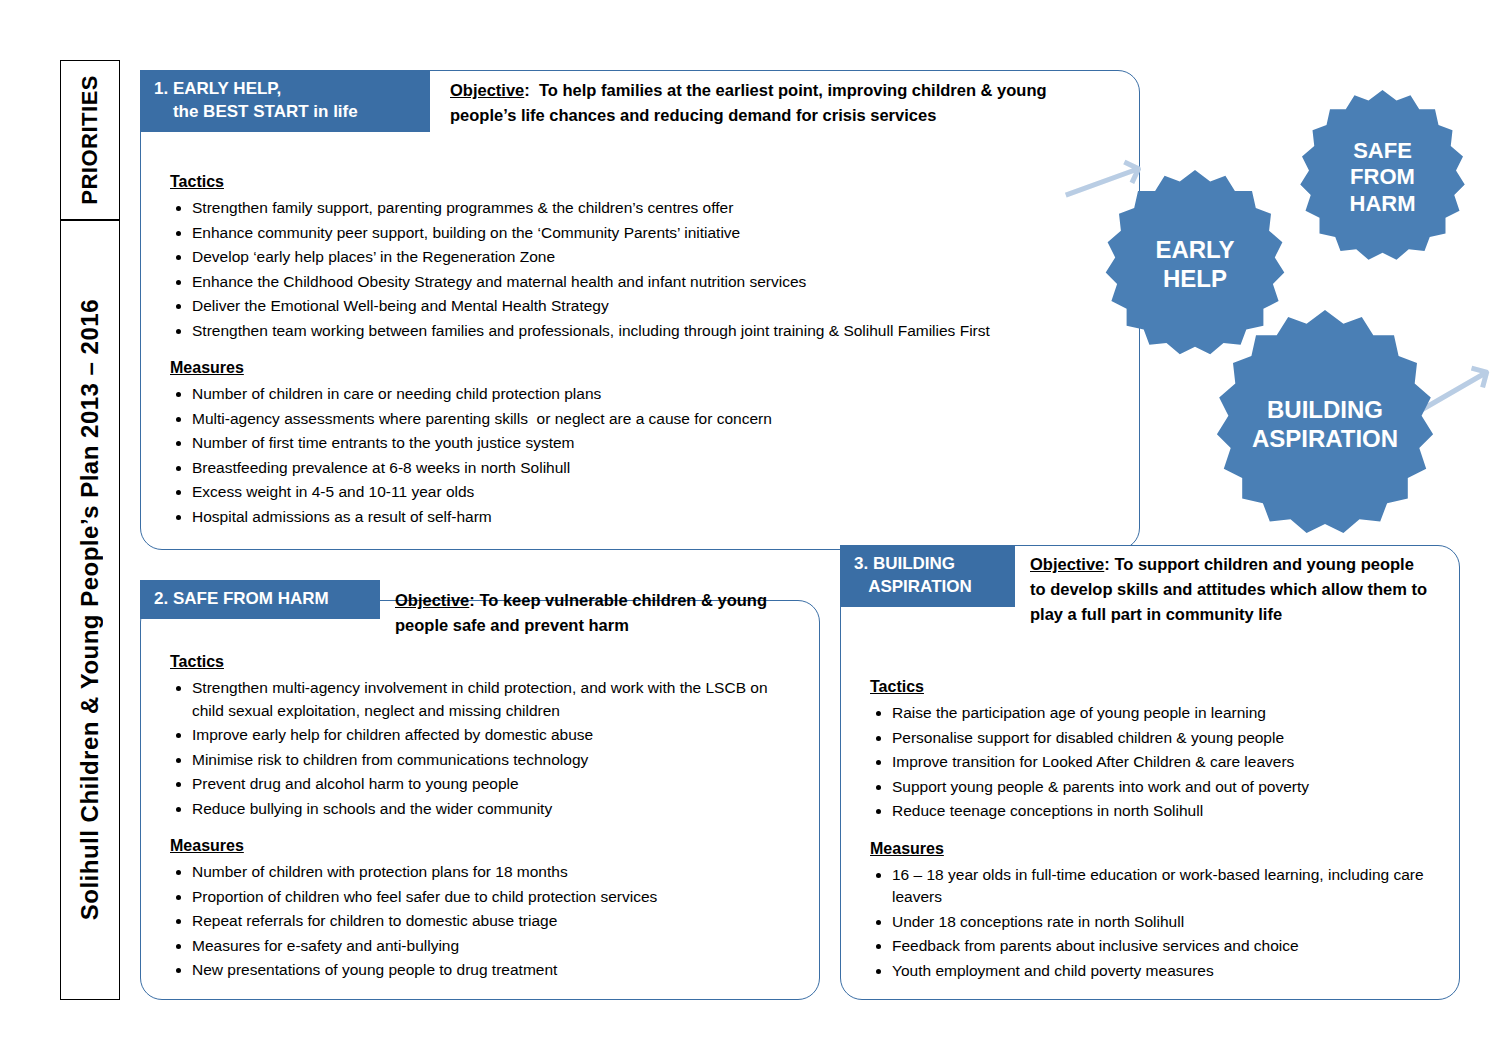PRIORITIES
Solihull Children & Young People’s Plan 2013 – 2016
1. EARLY HELP,
the BEST START in life
2. SAFE FROM HARM
3. BUILDING
ASPIRATION
Objective: To help families at the earliest point, improving children & young people’s life chances and reducing demand for crisis services
Objective: To keep vulnerable children & young people safe and prevent harm
Objective: To support children and young people to develop skills and attitudes which allow them to play a full part in community life
Tactics
Strengthen family support, parenting programmes & the children’s centres offer
Enhance community peer support, building on the ‘Community Parents’ initiative
Develop ‘early help places’ in the Regeneration Zone
Enhance the Childhood Obesity Strategy and maternal health and infant nutrition services
Deliver the Emotional Well-being and Mental Health Strategy
Strengthen team working between families and professionals, including through joint training & Solihull Families First
Measures
Number of children in care or needing child protection plans
Multi-agency assessments where parenting skills or neglect are a cause for concern
Number of first time entrants to the youth justice system
Breastfeeding prevalence at 6-8 weeks in north Solihull
Excess weight in 4-5 and 10-11 year olds
Hospital admissions as a result of self-harm
Tactics
Strengthen multi-agency involvement in child protection, and work with the LSCB on child sexual exploitation, neglect and missing children
Improve early help for children affected by domestic abuse
Minimise risk to children from communications technology
Prevent drug and alcohol harm to young people
Reduce bullying in schools and the wider community
Measures
Number of children with protection plans for 18 months
Proportion of children who feel safer due to child protection services
Repeat referrals for children to domestic abuse triage
Measures for e-safety and anti-bullying
New presentations of young people to drug treatment
Tactics
Raise the participation age of young people in learning
Personalise support for disabled children & young people
Improve transition for Looked After Children & care leavers
Support young people & parents into work and out of poverty
Reduce teenage conceptions in north Solihull
Measures
16 – 18 year olds in full-time education or work-based learning, including care leavers
Under 18 conceptions rate in north Solihull
Feedback from parents about inclusive services and choice
Youth employment and child poverty measures
⟶
⟶
SAFE
FROM
HARM
EARLY
HELP
BUILDING
ASPIRATION